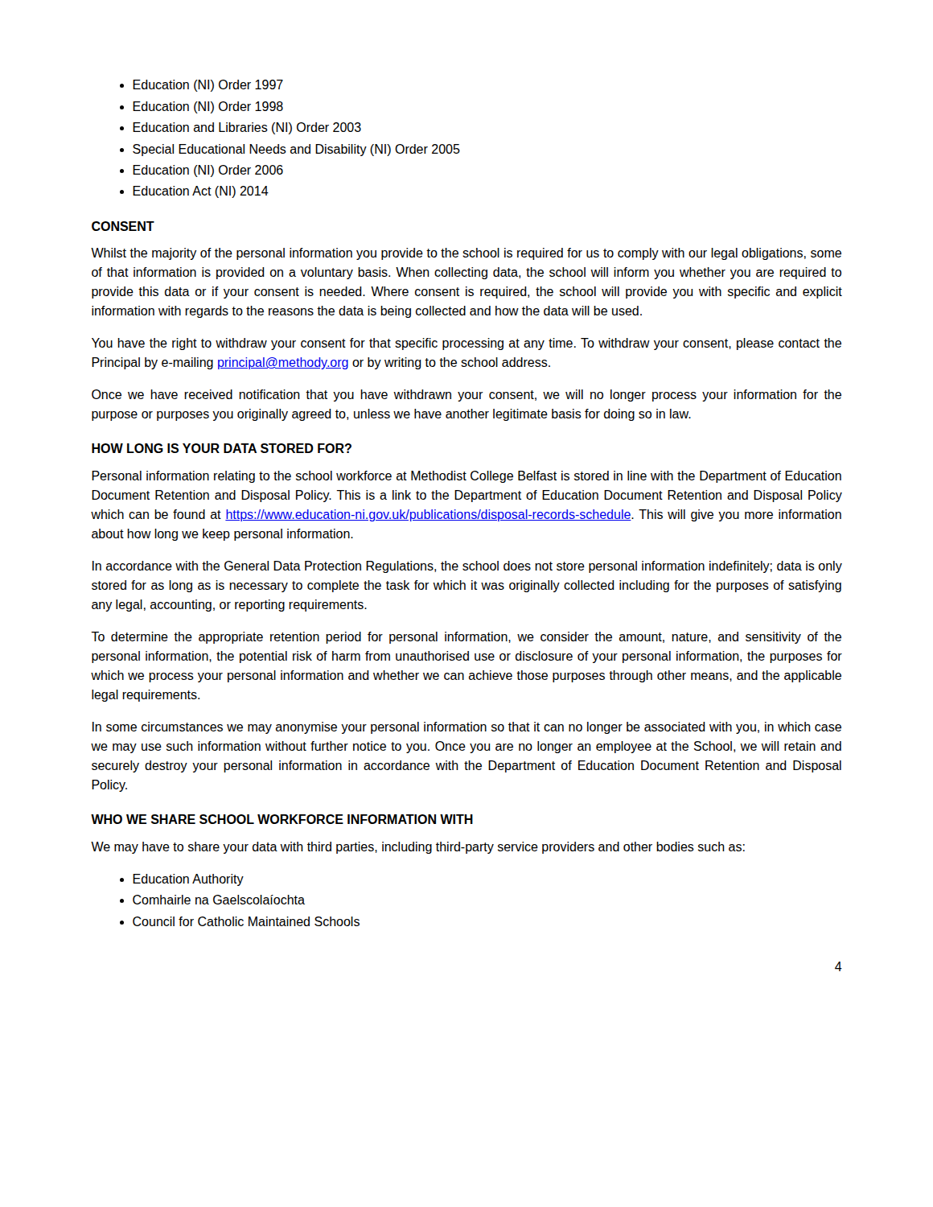Education (NI) Order 1997
Education (NI) Order 1998
Education and Libraries (NI) Order 2003
Special Educational Needs and Disability (NI) Order 2005
Education (NI) Order 2006
Education Act (NI) 2014
Consent
Whilst the majority of the personal information you provide to the school is required for us to comply with our legal obligations, some of that information is provided on a voluntary basis. When collecting data, the school will inform you whether you are required to provide this data or if your consent is needed. Where consent is required, the school will provide you with specific and explicit information with regards to the reasons the data is being collected and how the data will be used.
You have the right to withdraw your consent for that specific processing at any time. To withdraw your consent, please contact the Principal by e-mailing principal@methody.org or by writing to the school address.
Once we have received notification that you have withdrawn your consent, we will no longer process your information for the purpose or purposes you originally agreed to, unless we have another legitimate basis for doing so in law.
How long is your data stored for?
Personal information relating to the school workforce at Methodist College Belfast is stored in line with the Department of Education Document Retention and Disposal Policy. This is a link to the Department of Education Document Retention and Disposal Policy which can be found at https://www.education-ni.gov.uk/publications/disposal-records-schedule. This will give you more information about how long we keep personal information.
In accordance with the General Data Protection Regulations, the school does not store personal information indefinitely; data is only stored for as long as is necessary to complete the task for which it was originally collected including for the purposes of satisfying any legal, accounting, or reporting requirements.
To determine the appropriate retention period for personal information, we consider the amount, nature, and sensitivity of the personal information, the potential risk of harm from unauthorised use or disclosure of your personal information, the purposes for which we process your personal information and whether we can achieve those purposes through other means, and the applicable legal requirements.
In some circumstances we may anonymise your personal information so that it can no longer be associated with you, in which case we may use such information without further notice to you. Once you are no longer an employee at the School, we will retain and securely destroy your personal information in accordance with the Department of Education Document Retention and Disposal Policy.
Who we share school workforce information with
We may have to share your data with third parties, including third-party service providers and other bodies such as:
Education Authority
Comhairle na Gaelscolaíochta
Council for Catholic Maintained Schools
4